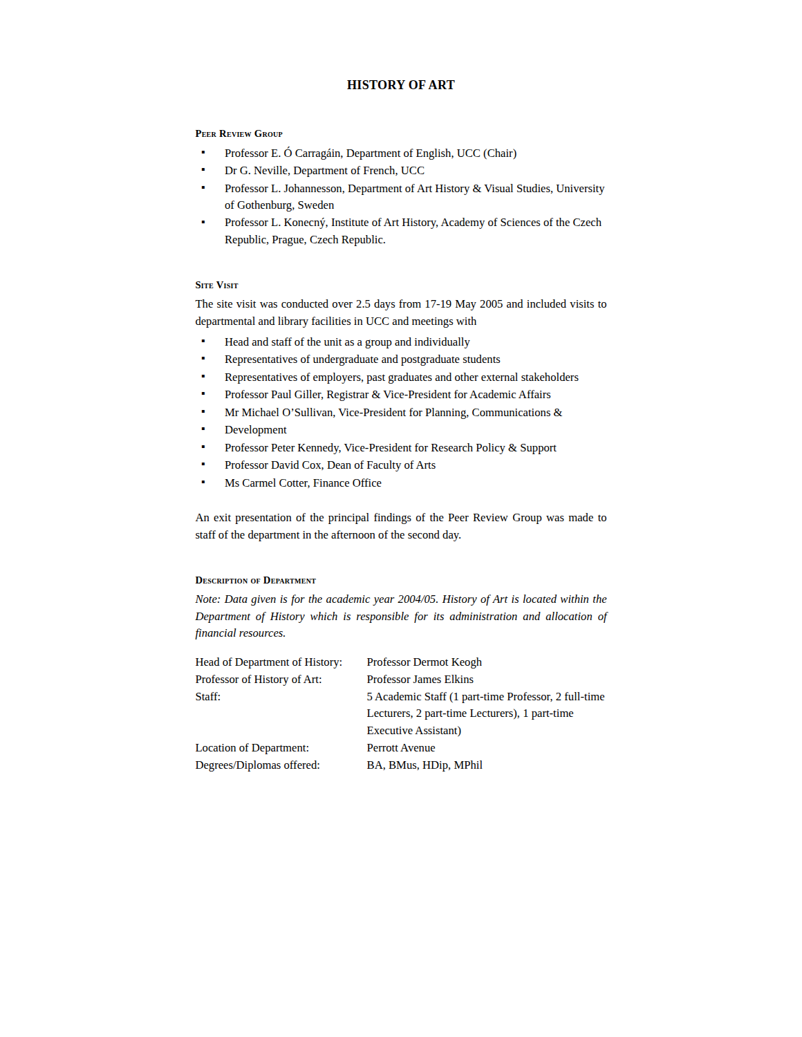HISTORY OF ART
Peer Review Group
Professor E. Ó Carragáin, Department of English, UCC (Chair)
Dr G. Neville, Department of French, UCC
Professor L. Johannesson, Department of Art History & Visual Studies, University of Gothenburg, Sweden
Professor L. Konecný, Institute of Art History, Academy of Sciences of the Czech Republic, Prague, Czech Republic.
Site Visit
The site visit was conducted over 2.5 days from 17-19 May 2005 and included visits to departmental and library facilities in UCC and meetings with
Head and staff of the unit as a group and individually
Representatives of undergraduate and postgraduate students
Representatives of employers, past graduates and other external stakeholders
Professor Paul Giller, Registrar & Vice-President for Academic Affairs
Mr Michael O’Sullivan, Vice-President for Planning, Communications &
Development
Professor Peter Kennedy, Vice-President for Research Policy & Support
Professor David Cox, Dean of Faculty of Arts
Ms Carmel Cotter, Finance Office
An exit presentation of the principal findings of the Peer Review Group was made to staff of the department in the afternoon of the second day.
Description of Department
Note: Data given is for the academic year 2004/05. History of Art is located within the Department of History which is responsible for its administration and allocation of financial resources.
| Head of Department of History: | Professor Dermot Keogh |
| Professor of History of Art: | Professor James Elkins |
| Staff: | 5 Academic Staff (1 part-time Professor, 2 full-time Lecturers, 2 part-time Lecturers), 1 part-time Executive Assistant) |
| Location of Department: | Perrott Avenue |
| Degrees/Diplomas offered: | BA, BMus, HDip, MPhil |